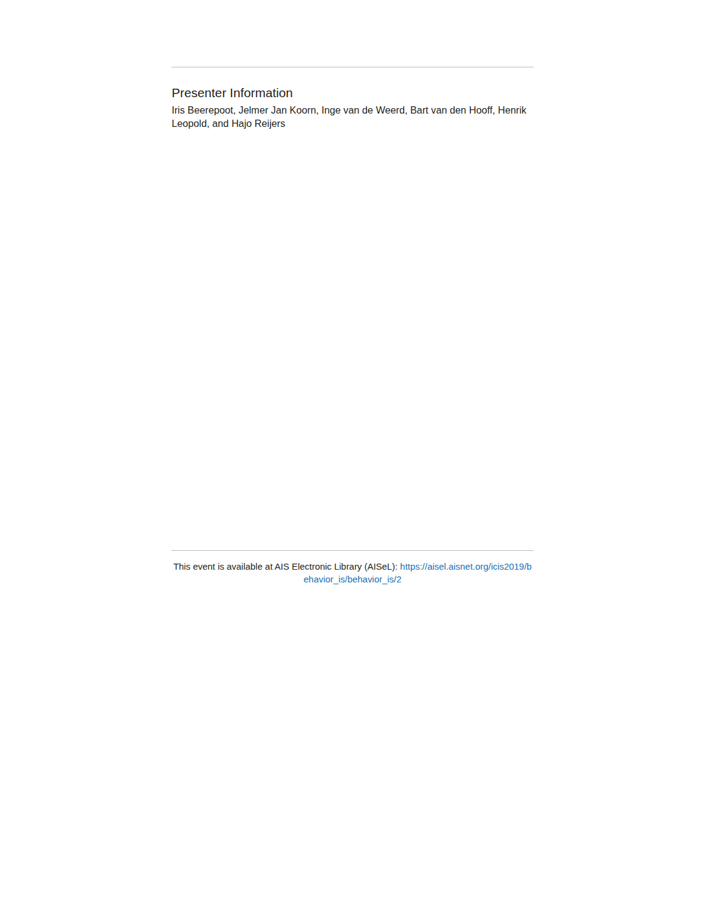Presenter Information
Iris Beerepoot, Jelmer Jan Koorn, Inge van de Weerd, Bart van den Hooff, Henrik Leopold, and Hajo Reijers
This event is available at AIS Electronic Library (AISeL): https://aisel.aisnet.org/icis2019/behavior_is/behavior_is/2